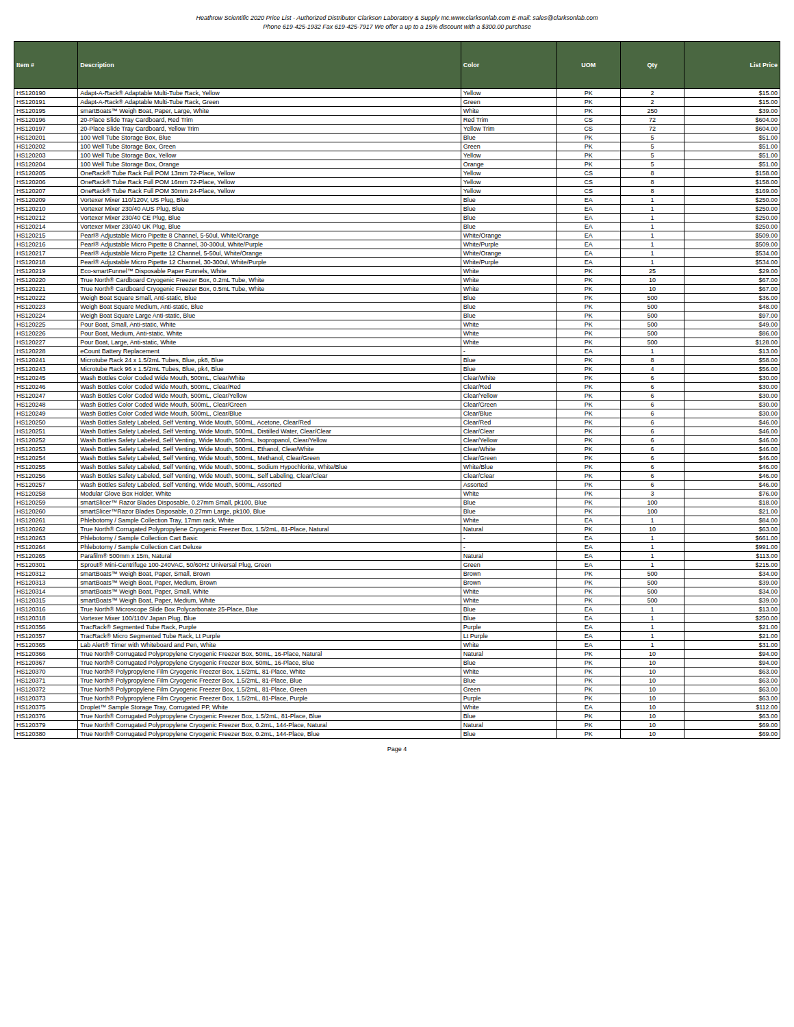Heathrow Scientific 2020 Price List - Authorized Distributor Clarkson Laboratory & Supply Inc.www.clarksonlab.com E-mail: sales@clarksonlab.com
Phone 619-425-1932 Fax 619-425-7917 We offer a up to a 15% discount with a $300.00 purchase
| Item # | Description | Color | UOM | Qty | List Price |
| --- | --- | --- | --- | --- | --- |
| HS120190 | Adapt-A-Rack® Adaptable Multi-Tube Rack, Yellow | Yellow | PK | 2 | $15.00 |
| HS120191 | Adapt-A-Rack® Adaptable Multi-Tube Rack, Green | Green | PK | 2 | $15.00 |
| HS120195 | smartBoats™ Weigh Boat, Paper, Large, White | White | PK | 250 | $39.00 |
| HS120196 | 20-Place Slide Tray Cardboard, Red Trim | Red Trim | CS | 72 | $604.00 |
| HS120197 | 20-Place Slide Tray Cardboard, Yellow Trim | Yellow Trim | CS | 72 | $604.00 |
| HS120201 | 100 Well Tube Storage Box, Blue | Blue | PK | 5 | $51.00 |
| HS120202 | 100 Well Tube Storage Box, Green | Green | PK | 5 | $51.00 |
| HS120203 | 100 Well Tube Storage Box, Yellow | Yellow | PK | 5 | $51.00 |
| HS120204 | 100 Well Tube Storage Box, Orange | Orange | PK | 5 | $51.00 |
| HS120205 | OneRack® Tube Rack Full POM 13mm 72-Place, Yellow | Yellow | CS | 8 | $158.00 |
| HS120206 | OneRack® Tube Rack Full POM 16mm 72-Place, Yellow | Yellow | CS | 8 | $158.00 |
| HS120207 | OneRack® Tube Rack Full POM 30mm 24-Place, Yellow | Yellow | CS | 8 | $169.00 |
| HS120209 | Vortexer Mixer 110/120V, US Plug, Blue | Blue | EA | 1 | $250.00 |
| HS120210 | Vortexer Mixer 230/40 AUS Plug, Blue | Blue | EA | 1 | $250.00 |
| HS120212 | Vortexer Mixer 230/40 CE Plug, Blue | Blue | EA | 1 | $250.00 |
| HS120214 | Vortexer Mixer 230/40 UK Plug, Blue | Blue | EA | 1 | $250.00 |
| HS120215 | Pearl® Adjustable Micro Pipette 8 Channel, 5-50ul, White/Orange | White/Orange | EA | 1 | $509.00 |
| HS120216 | Pearl® Adjustable Micro Pipette 8 Channel, 30-300ul, White/Purple | White/Purple | EA | 1 | $509.00 |
| HS120217 | Pearl® Adjustable Micro Pipette 12 Channel, 5-50ul, White/Orange | White/Orange | EA | 1 | $534.00 |
| HS120218 | Pearl® Adjustable Micro Pipette 12 Channel, 30-300ul, White/Purple | White/Purple | EA | 1 | $534.00 |
| HS120219 | Eco-smartFunnel™ Disposable Paper Funnels, White | White | PK | 25 | $29.00 |
| HS120220 | True North® Cardboard Cryogenic Freezer Box, 0.2mL Tube, White | White | PK | 10 | $67.00 |
| HS120221 | True North® Cardboard Cryogenic Freezer Box, 0.5mL Tube, White | White | PK | 10 | $67.00 |
| HS120222 | Weigh Boat Square Small, Anti-static, Blue | Blue | PK | 500 | $36.00 |
| HS120223 | Weigh Boat Square Medium, Anti-static, Blue | Blue | PK | 500 | $48.00 |
| HS120224 | Weigh Boat Square Large Anti-static, Blue | Blue | PK | 500 | $97.00 |
| HS120225 | Pour Boat, Small, Anti-static, White | White | PK | 500 | $49.00 |
| HS120226 | Pour Boat, Medium, Anti-static, White | White | PK | 500 | $86.00 |
| HS120227 | Pour Boat, Large, Anti-static, White | White | PK | 500 | $128.00 |
| HS120228 | eCount Battery Replacement | - | EA | 1 | $13.00 |
| HS120241 | Microtube Rack 24 x 1.5/2mL Tubes, Blue, pk8, Blue | Blue | PK | 8 | $58.00 |
| HS120243 | Microtube Rack 96 x 1.5/2mL Tubes, Blue, pk4, Blue | Blue | PK | 4 | $56.00 |
| HS120245 | Wash Bottles Color Coded Wide Mouth, 500mL, Clear/White | Clear/White | PK | 6 | $30.00 |
| HS120246 | Wash Bottles Color Coded Wide Mouth, 500mL, Clear/Red | Clear/Red | PK | 6 | $30.00 |
| HS120247 | Wash Bottles Color Coded Wide Mouth, 500mL, Clear/Yellow | Clear/Yellow | PK | 6 | $30.00 |
| HS120248 | Wash Bottles Color Coded Wide Mouth, 500mL, Clear/Green | Clear/Green | PK | 6 | $30.00 |
| HS120249 | Wash Bottles Color Coded Wide Mouth, 500mL, Clear/Blue | Clear/Blue | PK | 6 | $30.00 |
| HS120250 | Wash Bottles Safety Labeled, Self Venting, Wide Mouth, 500mL, Acetone, Clear/Red | Clear/Red | PK | 6 | $46.00 |
| HS120251 | Wash Bottles Safety Labeled, Self Venting, Wide Mouth, 500mL, Distilled Water, Clear/Clear | Clear/Clear | PK | 6 | $46.00 |
| HS120252 | Wash Bottles Safety Labeled, Self Venting, Wide Mouth, 500mL, Isopropanol, Clear/Yellow | Clear/Yellow | PK | 6 | $46.00 |
| HS120253 | Wash Bottles Safety Labeled, Self Venting, Wide Mouth, 500mL, Ethanol, Clear/White | Clear/White | PK | 6 | $46.00 |
| HS120254 | Wash Bottles Safety Labeled, Self Venting, Wide Mouth, 500mL, Methanol, Clear/Green | Clear/Green | PK | 6 | $46.00 |
| HS120255 | Wash Bottles Safety Labeled, Self Venting, Wide Mouth, 500mL, Sodium Hypochlorite, White/Blue | White/Blue | PK | 6 | $46.00 |
| HS120256 | Wash Bottles Safety Labeled, Self Venting, Wide Mouth, 500mL, Self Labeling, Clear/Clear | Clear/Clear | PK | 6 | $46.00 |
| HS120257 | Wash Bottles Safety Labeled, Self Venting, Wide Mouth, 500mL, Assorted | Assorted | PK | 6 | $46.00 |
| HS120258 | Modular Glove Box Holder, White | White | PK | 3 | $76.00 |
| HS120259 | smartSlicer™ Razor Blades Disposable, 0.27mm Small, pk100, Blue | Blue | PK | 100 | $18.00 |
| HS120260 | smartSlicer™Razor Blades Disposable, 0.27mm Large, pk100, Blue | Blue | PK | 100 | $21.00 |
| HS120261 | Phlebotomy / Sample Collection Tray, 17mm rack, White | White | EA | 1 | $84.00 |
| HS120262 | True North® Corrugated Polypropylene Cryogenic Freezer Box, 1.5/2mL, 81-Place, Natural | Natural | PK | 10 | $63.00 |
| HS120263 | Phlebotomy / Sample Collection Cart Basic | - | EA | 1 | $661.00 |
| HS120264 | Phlebotomy / Sample Collection Cart Deluxe | - | EA | 1 | $991.00 |
| HS120265 | Parafilm® 500mm x 15m, Natural | Natural | EA | 1 | $113.00 |
| HS120301 | Sprout® Mini-Centrifuge 100-240VAC, 50/60Hz Universal Plug, Green | Green | EA | 1 | $215.00 |
| HS120312 | smartBoats™ Weigh Boat, Paper, Small, Brown | Brown | PK | 500 | $34.00 |
| HS120313 | smartBoats™ Weigh Boat, Paper, Medium, Brown | Brown | PK | 500 | $39.00 |
| HS120314 | smartBoats™ Weigh Boat, Paper, Small, White | White | PK | 500 | $34.00 |
| HS120315 | smartBoats™ Weigh Boat, Paper, Medium, White | White | PK | 500 | $39.00 |
| HS120316 | True North® Microscope Slide Box Polycarbonate 25-Place, Blue | Blue | EA | 1 | $13.00 |
| HS120318 | Vortexer Mixer 100/110V Japan Plug, Blue | Blue | EA | 1 | $250.00 |
| HS120356 | TracRack® Segmented Tube Rack, Purple | Purple | EA | 1 | $21.00 |
| HS120357 | TracRack® Micro Segmented Tube Rack, Lt Purple | Lt Purple | EA | 1 | $21.00 |
| HS120365 | Lab Alert® Timer with Whiteboard and Pen, White | White | EA | 1 | $31.00 |
| HS120366 | True North® Corrugated Polypropylene Cryogenic Freezer Box, 50mL, 16-Place, Natural | Natural | PK | 10 | $94.00 |
| HS120367 | True North® Corrugated Polypropylene Cryogenic Freezer Box, 50mL, 16-Place, Blue | Blue | PK | 10 | $94.00 |
| HS120370 | True North® Polypropylene Film Cryogenic Freezer Box, 1.5/2mL, 81-Place, White | White | PK | 10 | $63.00 |
| HS120371 | True North® Polypropylene Film Cryogenic Freezer Box, 1.5/2mL, 81-Place, Blue | Blue | PK | 10 | $63.00 |
| HS120372 | True North® Polypropylene Film Cryogenic Freezer Box, 1.5/2mL, 81-Place, Green | Green | PK | 10 | $63.00 |
| HS120373 | True North® Polypropylene Film Cryogenic Freezer Box, 1.5/2mL, 81-Place, Purple | Purple | PK | 10 | $63.00 |
| HS120375 | Droplet™ Sample Storage Tray, Corrugated PP, White | White | EA | 10 | $112.00 |
| HS120376 | True North® Corrugated Polypropylene Cryogenic Freezer Box, 1.5/2mL, 81-Place, Blue | Blue | PK | 10 | $63.00 |
| HS120379 | True North® Corrugated Polypropylene Cryogenic Freezer Box, 0.2mL, 144-Place, Natural | Natural | PK | 10 | $69.00 |
| HS120380 | True North® Corrugated Polypropylene Cryogenic Freezer Box, 0.2mL, 144-Place, Blue | Blue | PK | 10 | $69.00 |
Page 4